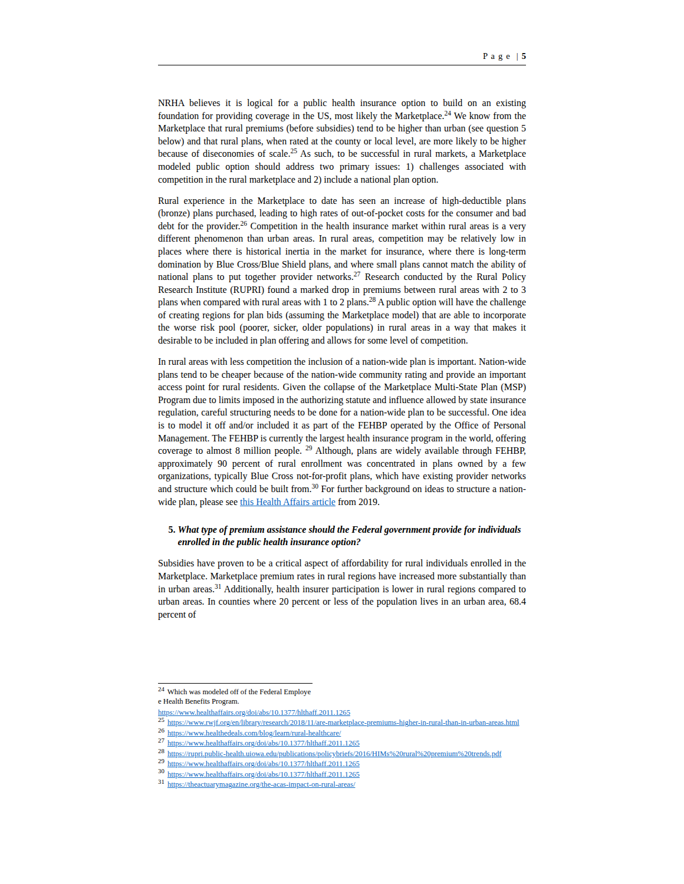P a g e | 5
NRHA believes it is logical for a public health insurance option to build on an existing foundation for providing coverage in the US, most likely the Marketplace.24 We know from the Marketplace that rural premiums (before subsidies) tend to be higher than urban (see question 5 below) and that rural plans, when rated at the county or local level, are more likely to be higher because of diseconomies of scale.25 As such, to be successful in rural markets, a Marketplace modeled public option should address two primary issues: 1) challenges associated with competition in the rural marketplace and 2) include a national plan option.
Rural experience in the Marketplace to date has seen an increase of high-deductible plans (bronze) plans purchased, leading to high rates of out-of-pocket costs for the consumer and bad debt for the provider.26 Competition in the health insurance market within rural areas is a very different phenomenon than urban areas. In rural areas, competition may be relatively low in places where there is historical inertia in the market for insurance, where there is long-term domination by Blue Cross/Blue Shield plans, and where small plans cannot match the ability of national plans to put together provider networks.27 Research conducted by the Rural Policy Research Institute (RUPRI) found a marked drop in premiums between rural areas with 2 to 3 plans when compared with rural areas with 1 to 2 plans.28 A public option will have the challenge of creating regions for plan bids (assuming the Marketplace model) that are able to incorporate the worse risk pool (poorer, sicker, older populations) in rural areas in a way that makes it desirable to be included in plan offering and allows for some level of competition.
In rural areas with less competition the inclusion of a nation-wide plan is important. Nation-wide plans tend to be cheaper because of the nation-wide community rating and provide an important access point for rural residents. Given the collapse of the Marketplace Multi-State Plan (MSP) Program due to limits imposed in the authorizing statute and influence allowed by state insurance regulation, careful structuring needs to be done for a nation-wide plan to be successful. One idea is to model it off and/or included it as part of the FEHBP operated by the Office of Personal Management. The FEHBP is currently the largest health insurance program in the world, offering coverage to almost 8 million people. 29 Although, plans are widely available through FEHBP, approximately 90 percent of rural enrollment was concentrated in plans owned by a few organizations, typically Blue Cross not-for-profit plans, which have existing provider networks and structure which could be built from.30 For further background on ideas to structure a nation-wide plan, please see this Health Affairs article from 2019.
What type of premium assistance should the Federal government provide for individuals enrolled in the public health insurance option?
Subsidies have proven to be a critical aspect of affordability for rural individuals enrolled in the Marketplace. Marketplace premium rates in rural regions have increased more substantially than in urban areas.31 Additionally, health insurer participation is lower in rural regions compared to urban areas. In counties where 20 percent or less of the population lives in an urban area, 68.4 percent of
24 Which was modeled off of the Federal Employee Health Benefits Program.
https://www.healthaffairs.org/doi/abs/10.1377/hlthaff.2011.1265
25 https://www.rwjf.org/en/library/research/2018/11/are-marketplace-premiums-higher-in-rural-than-in-urban-areas.html
26 https://www.healthedeals.com/blog/learn/rural-healthcare/
27 https://www.healthaffairs.org/doi/abs/10.1377/hlthaff.2011.1265
28 https://rupri.public-health.uiowa.edu/publications/policybriefs/2016/HIMs%20rural%20premium%20trends.pdf
29 https://www.healthaffairs.org/doi/abs/10.1377/hlthaff.2011.1265
30 https://www.healthaffairs.org/doi/abs/10.1377/hlthaff.2011.1265
31 https://theactuarymagazine.org/the-acas-impact-on-rural-areas/